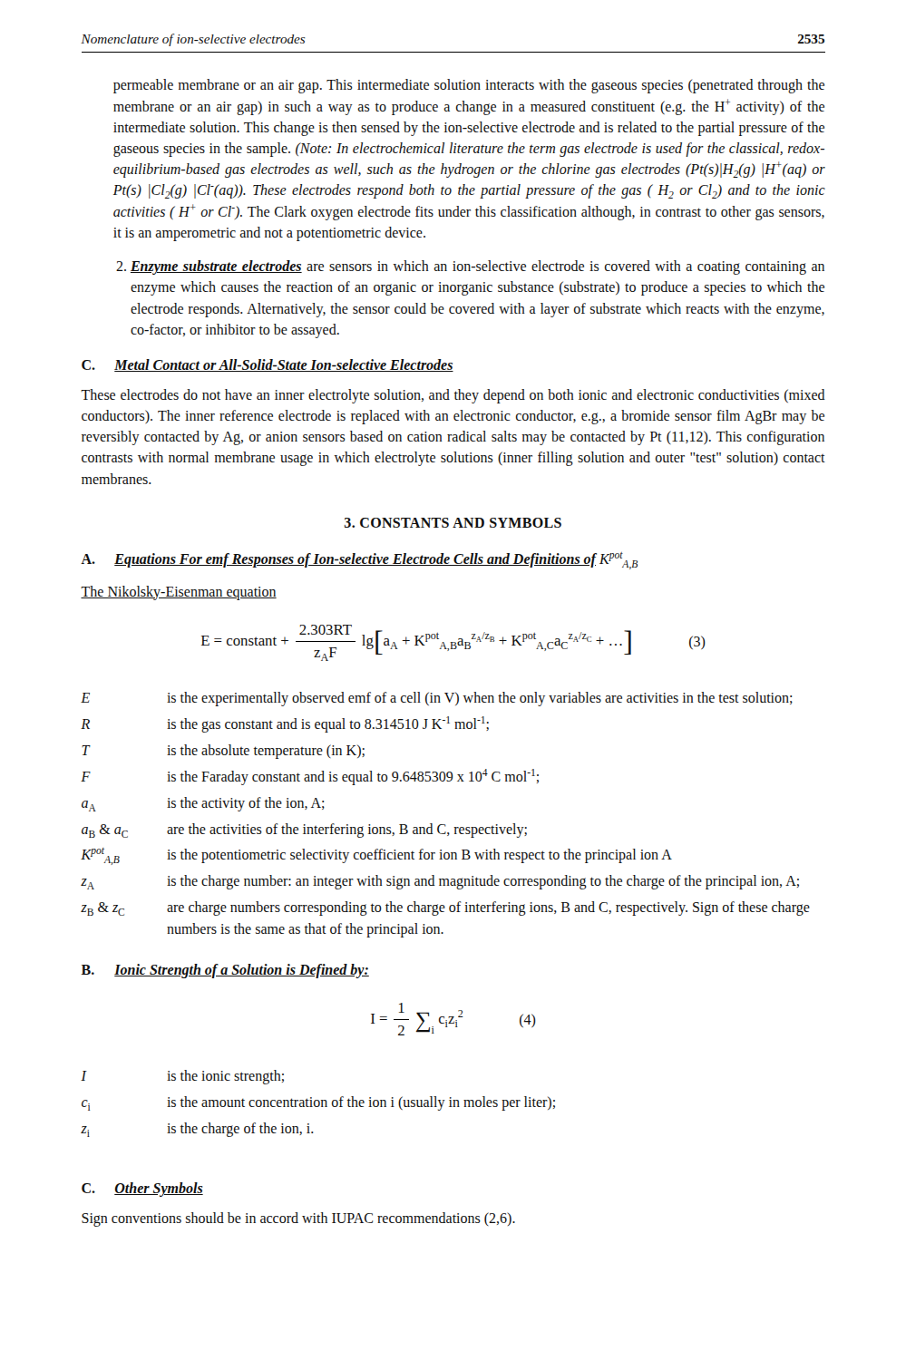Nomenclature of ion-selective electrodes 2535
permeable membrane or an air gap. This intermediate solution interacts with the gaseous species (penetrated through the membrane or an air gap) in such a way as to produce a change in a measured constituent (e.g. the H+ activity) of the intermediate solution. This change is then sensed by the ion-selective electrode and is related to the partial pressure of the gaseous species in the sample. (Note: In electrochemical literature the term gas electrode is used for the classical, redox-equilibrium-based gas electrodes as well, such as the hydrogen or the chlorine gas electrodes (Pt(s)|H2(g) |H+(aq) or Pt(s) |Cl2(g) |Cl-(aq)). These electrodes respond both to the partial pressure of the gas ( H2 or Cl2) and to the ionic activities ( H+ or Cl-). The Clark oxygen electrode fits under this classification although, in contrast to other gas sensors, it is an amperometric and not a potentiometric device.
Enzyme substrate electrodes are sensors in which an ion-selective electrode is covered with a coating containing an enzyme which causes the reaction of an organic or inorganic substance (substrate) to produce a species to which the electrode responds. Alternatively, the sensor could be covered with a layer of substrate which reacts with the enzyme, co-factor, or inhibitor to be assayed.
C.
Metal Contact or All-Solid-State Ion-selective Electrodes
These electrodes do not have an inner electrolyte solution, and they depend on both ionic and electronic conductivities (mixed conductors). The inner reference electrode is replaced with an electronic conductor, e.g., a bromide sensor film AgBr may be reversibly contacted by Ag, or anion sensors based on cation radical salts may be contacted by Pt (11,12). This configuration contrasts with normal membrane usage in which electrolyte solutions (inner filling solution and outer "test" solution) contact membranes.
3. CONSTANTS AND SYMBOLS
A.
Equations For emf Responses of Ion-selective Electrode Cells and Definitions of KpotA,B
The Nikolsky-Eisenman equation
E = constant + 2.303RT zAF lg[aA + KpotA,BaBzA/zB + KpotA,CaCzA/zC + …]
(3)
| E | is the experimentally observed emf of a cell (in V) when the only variables are activities in the test solution; |
| R | is the gas constant and is equal to 8.314510 J K -1 mol -1 ; |
| T | is the absolute temperature (in K); |
| F | is the Faraday constant and is equal to 9.6485309 x 10 4 C mol -1 ; |
| a A | is the activity of the ion, A; |
| a B & a C | are the activities of the interfering ions, B and C, respectively; |
| K pot A,B | is the potentiometric selectivity coefficient for ion B with respect to the principal ion A |
| z A | is the charge number: an integer with sign and magnitude corresponding to the charge of the principal ion, A; |
| z B & z C | are charge numbers corresponding to the charge of interfering ions, B and C, respectively. Sign of these charge numbers is the same as that of the principal ion. |
B.
Ionic Strength of a Solution is Defined by:
I = 12 ∑i cizi2
(4)
| I | is the ionic strength; |
| c i | is the amount concentration of the ion i (usually in moles per liter); |
| z i | is the charge of the ion, i. |
C.
Other Symbols
Sign conventions should be in accord with IUPAC recommendations (2,6).